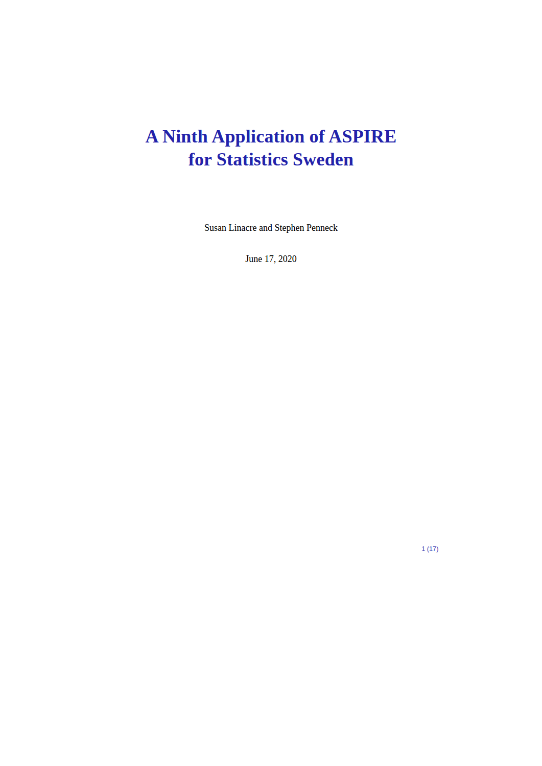A Ninth Application of ASPIRE for Statistics Sweden
Susan Linacre and Stephen Penneck
June 17, 2020
1 (17)